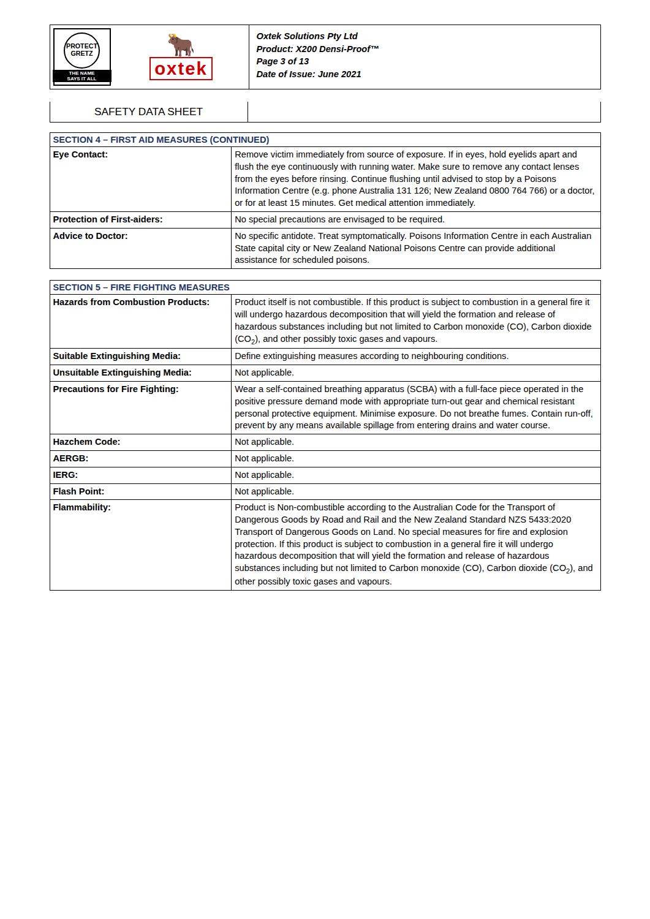PROTECT
GRETZ
THE NAME
SAYS IT ALL
🐂
oxtek
Oxtek Solutions Pty Ltd
Product: X200 Densi-Proof™
Page 3 of 13
Date of Issue: June 2021
SAFETY DATA SHEET
| SECTION 4 – FIRST AID MEASURES (CONTINUED) |
| --- |
| Eye Contact: | Remove victim immediately from source of exposure. If in eyes, hold eyelids apart and flush the eye continuously with running water. Make sure to remove any contact lenses from the eyes before rinsing. Continue flushing until advised to stop by a Poisons Information Centre (e.g. phone Australia 131 126; New Zealand 0800 764 766) or a doctor, or for at least 15 minutes. Get medical attention immediately. |
| Protection of First-aiders: | No special precautions are envisaged to be required. |
| Advice to Doctor: | No specific antidote. Treat symptomatically. Poisons Information Centre in each Australian State capital city or New Zealand National Poisons Centre can provide additional assistance for scheduled poisons. |
| SECTION 5 – FIRE FIGHTING MEASURES |
| --- |
| Hazards from Combustion Products: | Product itself is not combustible. If this product is subject to combustion in a general fire it will undergo hazardous decomposition that will yield the formation and release of hazardous substances including but not limited to Carbon monoxide (CO), Carbon dioxide (CO 2 ), and other possibly toxic gases and vapours. |
| Suitable Extinguishing Media: | Define extinguishing measures according to neighbouring conditions. |
| Unsuitable Extinguishing Media: | Not applicable. |
| Precautions for Fire Fighting: | Wear a self-contained breathing apparatus (SCBA) with a full-face piece operated in the positive pressure demand mode with appropriate turn-out gear and chemical resistant personal protective equipment. Minimise exposure. Do not breathe fumes. Contain run-off, prevent by any means available spillage from entering drains and water course. |
| Hazchem Code: | Not applicable. |
| AERGB: | Not applicable. |
| IERG: | Not applicable. |
| Flash Point: | Not applicable. |
| Flammability: | Product is Non-combustible according to the Australian Code for the Transport of Dangerous Goods by Road and Rail and the New Zealand Standard NZS 5433:2020 Transport of Dangerous Goods on Land. No special measures for fire and explosion protection. If this product is subject to combustion in a general fire it will undergo hazardous decomposition that will yield the formation and release of hazardous substances including but not limited to Carbon monoxide (CO), Carbon dioxide (CO 2 ), and other possibly toxic gases and vapours. |